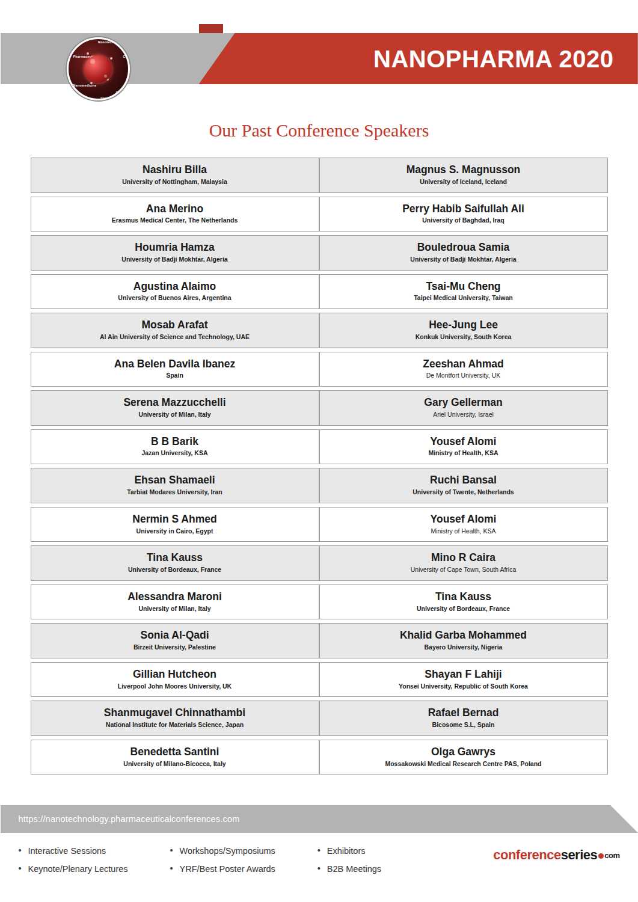NANOPHARMA 2020
Nanomedicine Pharmaceutical Nanotechnology Conference Amsterdam 2020
Our Past Conference Speakers
| Nashiru Billa University of Nottingham, Malaysia | Magnus S. Magnusson University of Iceland, Iceland |
| Ana Merino Erasmus Medical Center, The Netherlands | Perry Habib Saifullah Ali University of Baghdad, Iraq |
| Houmria Hamza University of Badji Mokhtar, Algeria | Bouledroua Samia University of Badji Mokhtar, Algeria |
| Agustina Alaimo University of Buenos Aires, Argentina | Tsai-Mu Cheng Taipei Medical University, Taiwan |
| Mosab Arafat Al Ain University of Science and Technology, UAE | Hee-Jung Lee Konkuk University, South Korea |
| Ana Belen Davila Ibanez Spain | Zeeshan Ahmad De Montfort University, UK |
| Serena Mazzucchelli University of Milan, Italy | Gary Gellerman Ariel University, Israel |
| B B Barik Jazan University, KSA | Yousef Alomi Ministry of Health, KSA |
| Ehsan Shamaeli Tarbiat Modares University, Iran | Ruchi Bansal University of Twente, Netherlands |
| Nermin S Ahmed University in Cairo, Egypt | Yousef Alomi Ministry of Health, KSA |
| Tina Kauss University of Bordeaux, France | Mino R Caira University of Cape Town, South Africa |
| Alessandra Maroni University of Milan, Italy | Tina Kauss University of Bordeaux, France |
| Sonia Al-Qadi Birzeit University, Palestine | Khalid Garba Mohammed Bayero University, Nigeria |
| Gillian Hutcheon Liverpool John Moores University, UK | Shayan F Lahiji Yonsei University, Republic of South Korea |
| Shanmugavel Chinnathambi National Institute for Materials Science, Japan | Rafael Bernad Bicosome S.L, Spain |
| Benedetta Santini University of Milano-Bicocca, Italy | Olga Gawrys Mossakowski Medical Research Centre PAS, Poland |
https://nanotechnology.pharmaceuticalconferences.com
Interactive Sessions
Keynote/Plenary Lectures
Workshops/Symposiums
YRF/Best Poster Awards
Exhibitors
B2B Meetings
conference series com